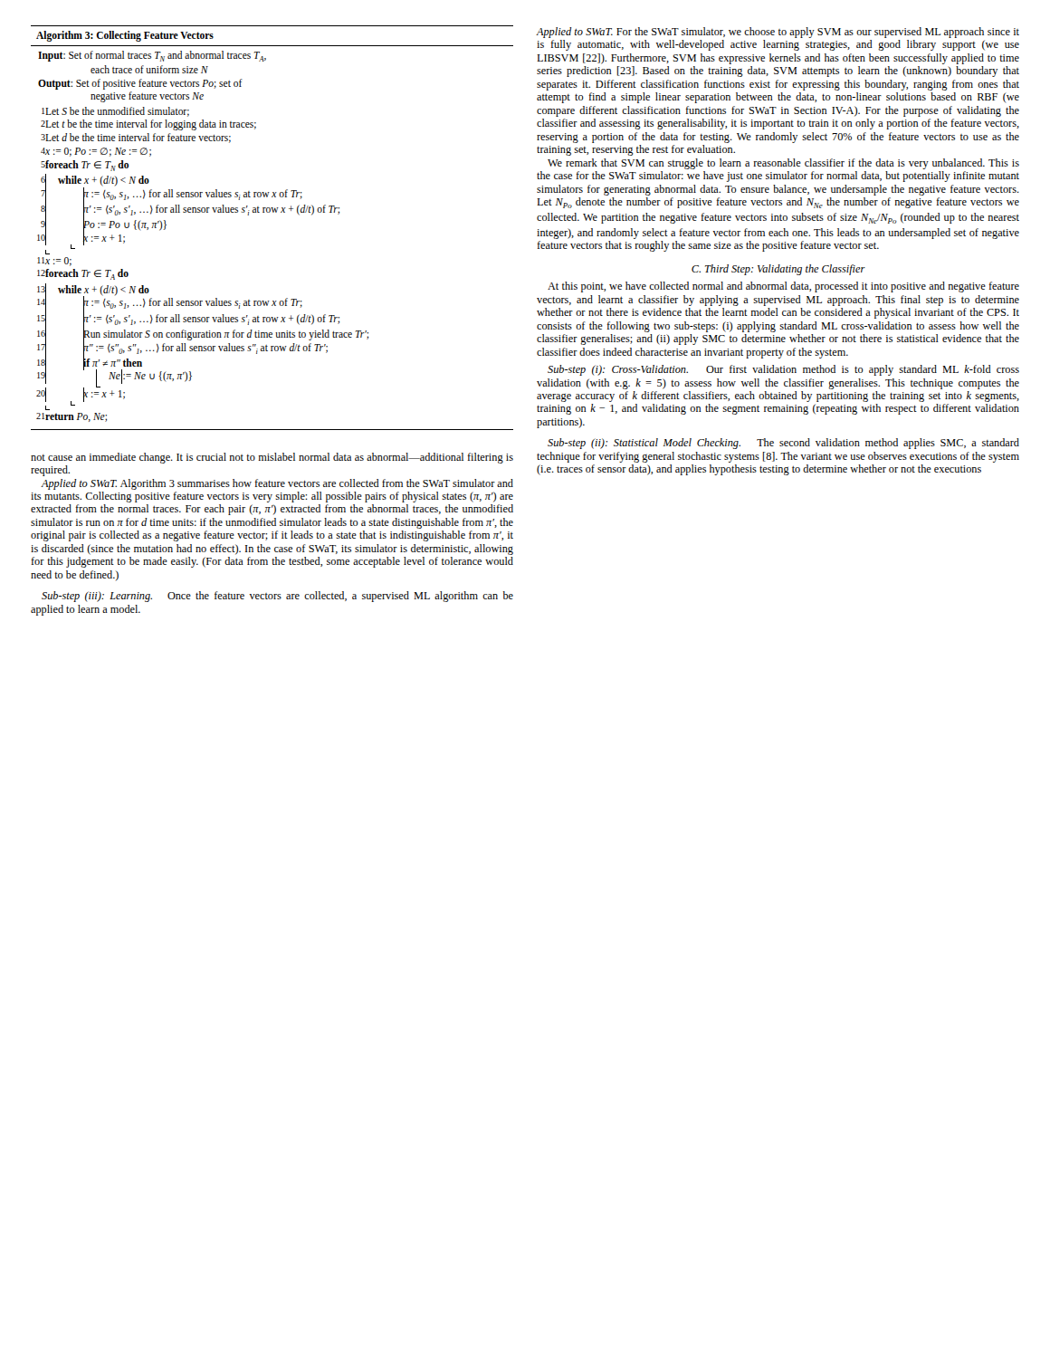Algorithm 3: Collecting Feature Vectors
Input: Set of normal traces TN and abnormal traces TA, each trace of uniform size N
Output: Set of positive feature vectors Po; set of negative feature vectors Ne
| 1 | Let S be the unmodified simulator; |
| 2 | Let t be the time interval for logging data in traces; |
| 3 | Let d be the time interval for feature vectors; |
| 4 | x := 0; Po := ∅; Ne := ∅; |
| 5 | foreach Tr ∈ T N do |
| 6 | while x + ( d / t ) < N do |
| 7 | π := ⟨ s 0 , s 1 , …⟩ for all sensor values s i at row x of Tr ; |
| 8 | π′ := ⟨ s′ 0 , s′ 1 , …⟩ for all sensor values s′ i at row x + ( d / t ) of Tr ; |
| 9 | Po := Po ∪ {( π , π′ )} |
| 10 | x := x + 1; |
| 11 | x := 0; |
| 12 | foreach Tr ∈ T A do |
| 13 | while x + ( d / t ) < N do |
| 14 | π := ⟨ s 0 , s 1 , …⟩ for all sensor values s i at row x of Tr ; |
| 15 | π′ := ⟨ s′ 0 , s′ 1 , …⟩ for all sensor values s′ i at row x + ( d / t ) of Tr ; |
| 16 | Run simulator S on configuration π for d time units to yield trace Tr′ ; |
| 17 | π″ := ⟨ s″ 0 , s″ 1 , …⟩ for all sensor values s″ i at row d / t of Tr′ ; |
| 18 | if π′ ≠ π″ then |
| 19 | Ne := Ne ∪ {( π , π′ )} |
| 20 | x := x + 1; |
| 21 | return Po , Ne ; |
not cause an immediate change. It is crucial not to mislabel normal data as abnormal—additional filtering is required.
Applied to SWaT. Algorithm 3 summarises how feature vectors are collected from the SWaT simulator and its mutants. Collecting positive feature vectors is very simple: all possible pairs of physical states (π, π′) are extracted from the normal traces. For each pair (π, π′) extracted from the abnormal traces, the unmodified simulator is run on π for d time units: if the unmodified simulator leads to a state distinguishable from π′, the original pair is collected as a negative feature vector; if it leads to a state that is indistinguishable from π′, it is discarded (since the mutation had no effect). In the case of SWaT, its simulator is deterministic, allowing for this judgement to be made easily. (For data from the testbed, some acceptable level of tolerance would need to be defined.)
Sub-step (iii): Learning. Once the feature vectors are collected, a supervised ML algorithm can be applied to learn a model.
Applied to SWaT. For the SWaT simulator, we choose to apply SVM as our supervised ML approach since it is fully automatic, with well-developed active learning strategies, and good library support (we use LIBSVM [22]). Furthermore, SVM has expressive kernels and has often been successfully applied to time series prediction [23]. Based on the training data, SVM attempts to learn the (unknown) boundary that separates it. Different classification functions exist for expressing this boundary, ranging from ones that attempt to find a simple linear separation between the data, to non-linear solutions based on RBF (we compare different classification functions for SWaT in Section IV-A). For the purpose of validating the classifier and assessing its generalisability, it is important to train it on only a portion of the feature vectors, reserving a portion of the data for testing. We randomly select 70% of the feature vectors to use as the training set, reserving the rest for evaluation.
We remark that SVM can struggle to learn a reasonable classifier if the data is very unbalanced. This is the case for the SWaT simulator: we have just one simulator for normal data, but potentially infinite mutant simulators for generating abnormal data. To ensure balance, we undersample the negative feature vectors. Let NPo denote the number of positive feature vectors and NNe the number of negative feature vectors we collected. We partition the negative feature vectors into subsets of size NNe/NPo (rounded up to the nearest integer), and randomly select a feature vector from each one. This leads to an undersampled set of negative feature vectors that is roughly the same size as the positive feature vector set.
C. Third Step: Validating the Classifier
At this point, we have collected normal and abnormal data, processed it into positive and negative feature vectors, and learnt a classifier by applying a supervised ML approach. This final step is to determine whether or not there is evidence that the learnt model can be considered a physical invariant of the CPS. It consists of the following two sub-steps: (i) applying standard ML cross-validation to assess how well the classifier generalises; and (ii) apply SMC to determine whether or not there is statistical evidence that the classifier does indeed characterise an invariant property of the system.
Sub-step (i): Cross-Validation. Our first validation method is to apply standard ML k-fold cross validation (with e.g. k = 5) to assess how well the classifier generalises. This technique computes the average accuracy of k different classifiers, each obtained by partitioning the training set into k segments, training on k − 1, and validating on the segment remaining (repeating with respect to different validation partitions).
Sub-step (ii): Statistical Model Checking. The second validation method applies SMC, a standard technique for verifying general stochastic systems [8]. The variant we use observes executions of the system (i.e. traces of sensor data), and applies hypothesis testing to determine whether or not the executions